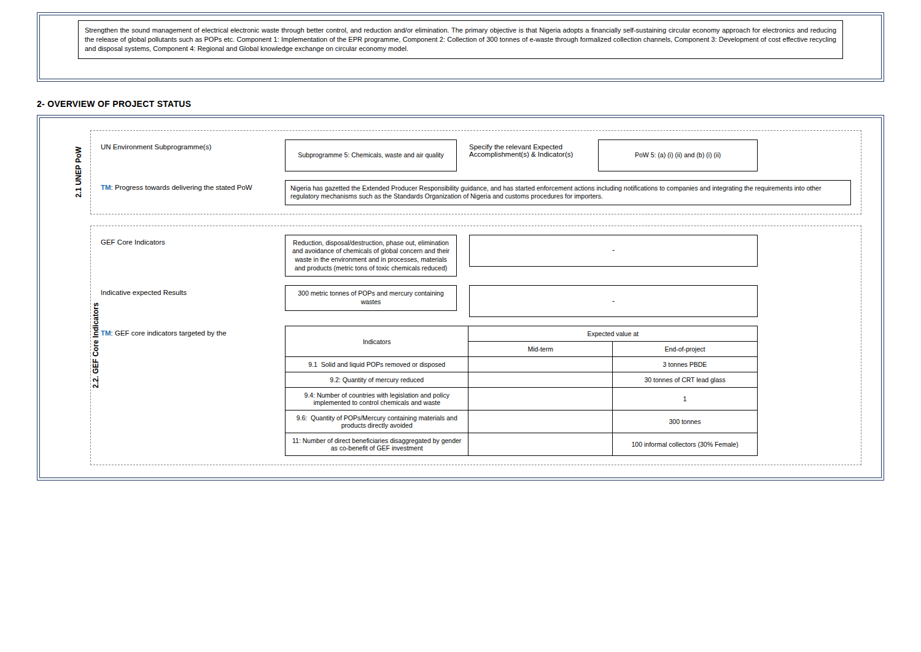Strengthen the sound management of electrical electronic waste through better control, and reduction and/or elimination. The primary objective is that Nigeria adopts a financially self-sustaining circular economy approach for electronics and reducing the release of global pollutants such as POPs etc. Component 1: Implementation of the EPR programme, Component 2: Collection of 300 tonnes of e-waste through formalized collection channels, Component 3: Development of cost effective recycling and disposal systems, Component 4: Regional and Global knowledge exchange on circular economy model.
2- OVERVIEW OF PROJECT STATUS
2.1 UNEP PoW
UN Environment Subprogramme(s)
Subprogramme 5: Chemicals, waste and air quality
Specify the relevant Expected Accomplishment(s) & Indicator(s)
PoW 5: (a) (i) (ii) and (b) (i) (ii)
TM: Progress towards delivering the stated PoW
Nigeria has gazetted the Extended Producer Responsibility guidance, and has started enforcement actions including notifications to companies and integrating the requirements into other regulatory mechanisms such as the Standards Organization of Nigeria and customs procedures for importers.
2.2. GEF Core Indicators
GEF Core Indicators
Reduction, disposal/destruction, phase out, elimination and avoidance of chemicals of global concern and their waste in the environment and in processes, materials and products (metric tons of toxic chemicals reduced)
-
Indicative expected Results
300 metric tonnes of POPs and mercury containing wastes
-
TM: GEF core indicators targeted by the
| Indicators | Expected value at |
| --- | --- |
| Mid-term | End-of-project |
| 9.1 Solid and liquid POPs removed or disposed | | 3 tonnes PBDE |
| 9.2: Quantity of mercury reduced | | 30 tonnes of CRT lead glass |
| 9.4: Number of countries with legislation and policy implemented to control chemicals and waste | | 1 |
| 9.6: Quantity of POPs/Mercury containing materials and products directly avoided | | 300 tonnes |
| 11: Number of direct beneficiaries disaggregated by gender as co-benefit of GEF investment | | 100 informal collectors (30% Female) |